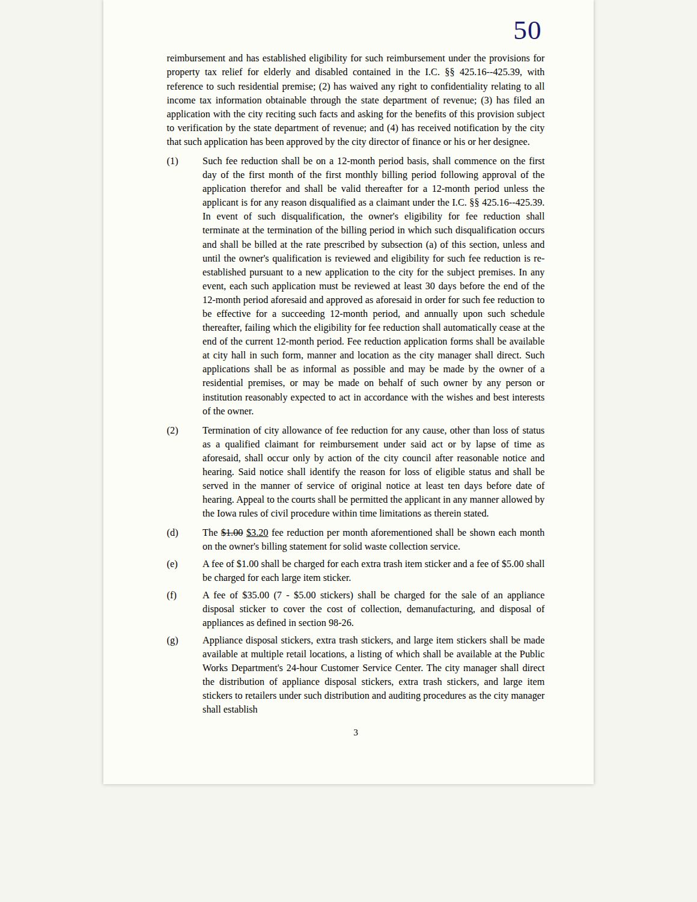50
reimbursement and has established eligibility for such reimbursement under the provisions for property tax relief for elderly and disabled contained in the I.C. §§ 425.16--425.39, with reference to such residential premise; (2) has waived any right to confidentiality relating to all income tax information obtainable through the state department of revenue; (3) has filed an application with the city reciting such facts and asking for the benefits of this provision subject to verification by the state department of revenue; and (4) has received notification by the city that such application has been approved by the city director of finance or his or her designee.
(1) Such fee reduction shall be on a 12-month period basis, shall commence on the first day of the first month of the first monthly billing period following approval of the application therefor and shall be valid thereafter for a 12-month period unless the applicant is for any reason disqualified as a claimant under the I.C. §§ 425.16--425.39. In event of such disqualification, the owner's eligibility for fee reduction shall terminate at the termination of the billing period in which such disqualification occurs and shall be billed at the rate prescribed by subsection (a) of this section, unless and until the owner's qualification is reviewed and eligibility for such fee reduction is re-established pursuant to a new application to the city for the subject premises. In any event, each such application must be reviewed at least 30 days before the end of the 12-month period aforesaid and approved as aforesaid in order for such fee reduction to be effective for a succeeding 12-month period, and annually upon such schedule thereafter, failing which the eligibility for fee reduction shall automatically cease at the end of the current 12-month period. Fee reduction application forms shall be available at city hall in such form, manner and location as the city manager shall direct. Such applications shall be as informal as possible and may be made by the owner of a residential premises, or may be made on behalf of such owner by any person or institution reasonably expected to act in accordance with the wishes and best interests of the owner.
(2) Termination of city allowance of fee reduction for any cause, other than loss of status as a qualified claimant for reimbursement under said act or by lapse of time as aforesaid, shall occur only by action of the city council after reasonable notice and hearing. Said notice shall identify the reason for loss of eligible status and shall be served in the manner of service of original notice at least ten days before date of hearing. Appeal to the courts shall be permitted the applicant in any manner allowed by the Iowa rules of civil procedure within time limitations as therein stated.
(d) The $1.00 $3.20 fee reduction per month aforementioned shall be shown each month on the owner's billing statement for solid waste collection service.
(e) A fee of $1.00 shall be charged for each extra trash item sticker and a fee of $5.00 shall be charged for each large item sticker.
(f) A fee of $35.00 (7 - $5.00 stickers) shall be charged for the sale of an appliance disposal sticker to cover the cost of collection, demanufacturing, and disposal of appliances as defined in section 98-26.
(g) Appliance disposal stickers, extra trash stickers, and large item stickers shall be made available at multiple retail locations, a listing of which shall be available at the Public Works Department's 24-hour Customer Service Center. The city manager shall direct the distribution of appliance disposal stickers, extra trash stickers, and large item stickers to retailers under such distribution and auditing procedures as the city manager shall establish
3